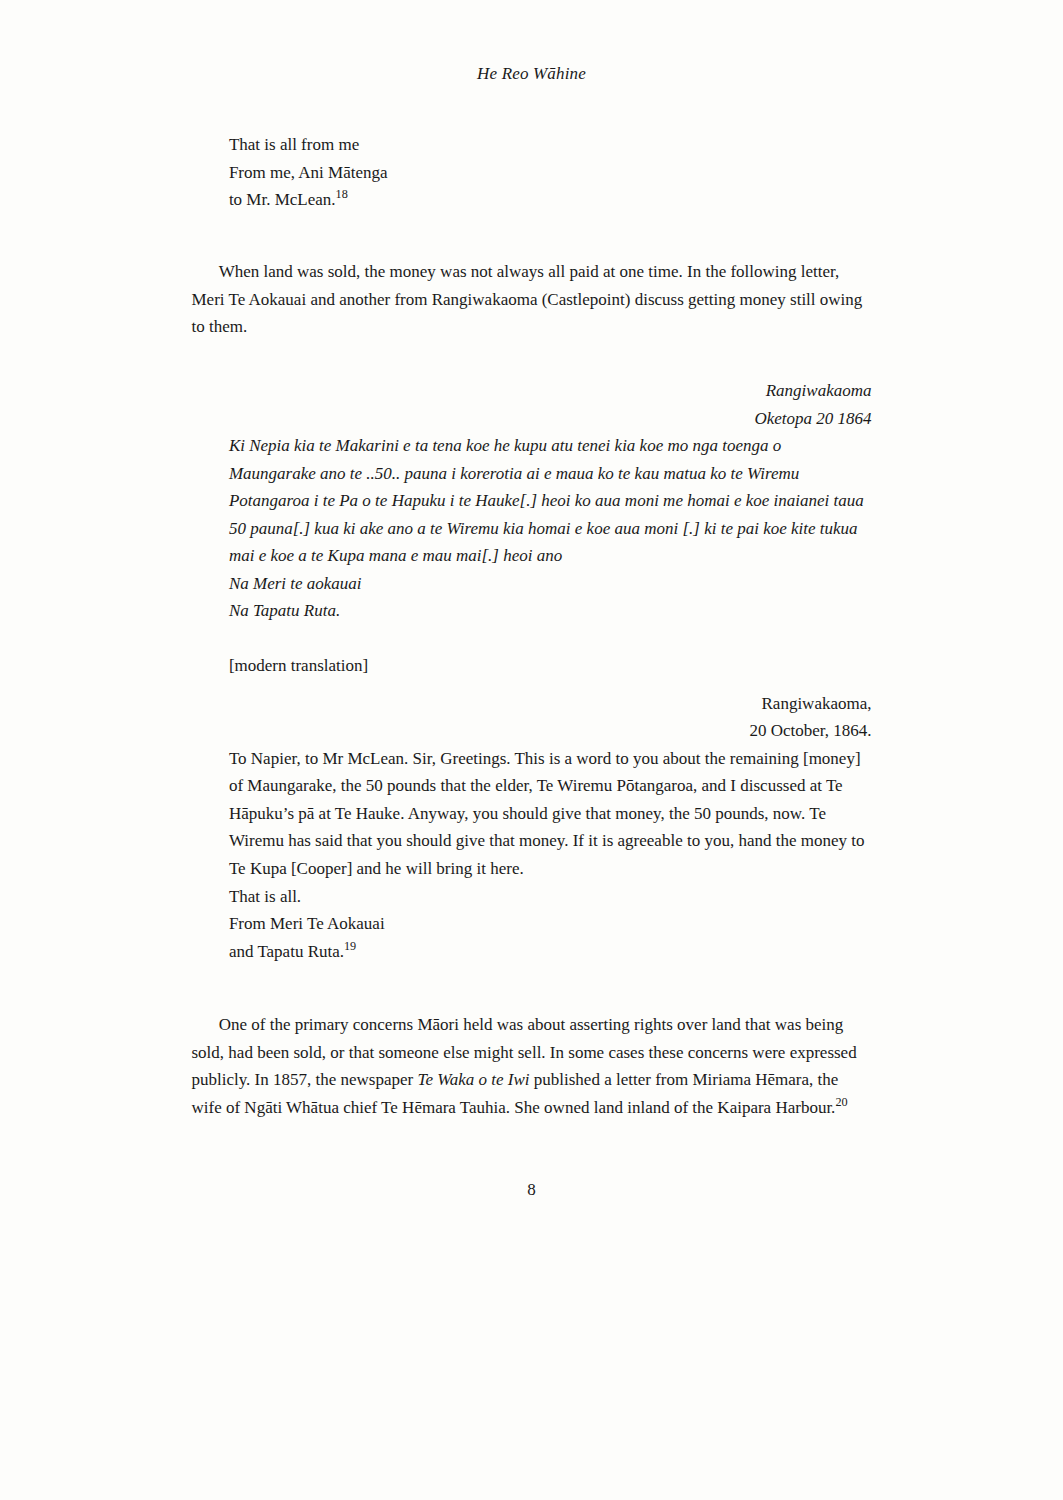He Reo Wāhine
That is all from me
From me, Ani Mātenga
to Mr. McLean.18
When land was sold, the money was not always all paid at one time. In the following letter, Meri Te Aokauai and another from Rangiwakaoma (Castlepoint) discuss getting money still owing to them.
Rangiwakaoma
Oketopa 20 1864
Ki Nepia kia te Makarini e ta tena koe he kupu atu tenei kia koe mo nga toenga o Maungarake ano te ..50.. pauna i korerotia ai e maua ko te kau matua ko te Wiremu Potangaroa i te Pa o te Hapuku i te Hauke[.] heoi ko aua moni me homai e koe inaianei taua 50 pauna[.] kua ki ake ano a te Wiremu kia homai e koe aua moni [.] ki te pai koe kite tukua mai e koe a te Kupa mana e mau mai[.] heoi ano
Na Meri te aokauai
Na Tapatu Ruta.
[modern translation]
Rangiwakaoma,
20 October, 1864.
To Napier, to Mr McLean. Sir, Greetings. This is a word to you about the remaining [money] of Maungarake, the 50 pounds that the elder, Te Wiremu Pōtangaroa, and I discussed at Te Hāpuku’s pā at Te Hauke. Anyway, you should give that money, the 50 pounds, now. Te Wiremu has said that you should give that money. If it is agreeable to you, hand the money to Te Kupa [Cooper] and he will bring it here.
That is all.
From Meri Te Aokauai
and Tapatu Ruta.19
One of the primary concerns Māori held was about asserting rights over land that was being sold, had been sold, or that someone else might sell. In some cases these concerns were expressed publicly. In 1857, the newspaper Te Waka o te Iwi published a letter from Miriama Hēmara, the wife of Ngāti Whātua chief Te Hēmara Tauhia. She owned land inland of the Kaipara Harbour.20
8